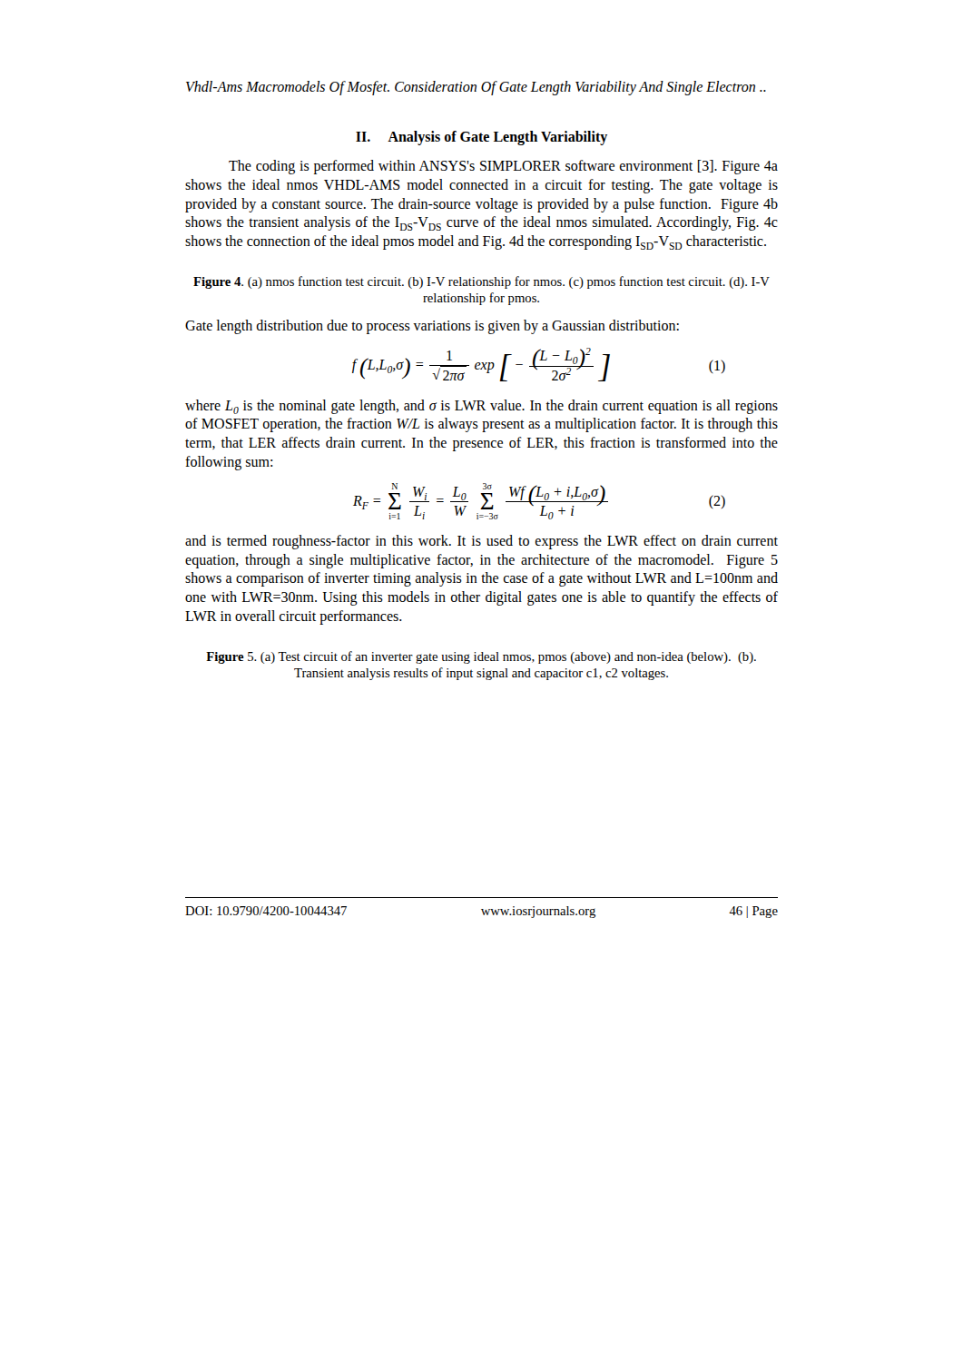Vhdl-Ams Macromodels Of Mosfet. Consideration Of Gate Length Variability And Single Electron ..
II. Analysis of Gate Length Variability
The coding is performed within ANSYS's SIMPLORER software environment [3]. Figure 4a shows the ideal nmos VHDL-AMS model connected in a circuit for testing. The gate voltage is provided by a constant source. The drain-source voltage is provided by a pulse function. Figure 4b shows the transient analysis of the IDS-VDS curve of the ideal nmos simulated. Accordingly, Fig. 4c shows the connection of the ideal pmos model and Fig. 4d the corresponding ISD-VSD characteristic.
Figure 4. (a) nmos function test circuit. (b) I-V relationship for nmos. (c) pmos function test circuit. (d). I-V relationship for pmos.
Gate length distribution due to process variations is given by a Gaussian distribution:
f (L,L0,σ) = 12πσ exp [ − (L − L0)22σ2 ]
(1)
where L0 is the nominal gate length, and σ is LWR value. In the drain current equation is all regions of MOSFET operation, the fraction W/L is always present as a multiplication factor. It is through this term, that LER affects drain current. In the presence of LER, this fraction is transformed into the following sum:
RF = NΣi=1 Wi Li = L0 W 3σ Σi=−3σ Wf (L0 + i,L0,σ) L0 + i
(2)
and is termed roughness-factor in this work. It is used to express the LWR effect on drain current equation, through a single multiplicative factor, in the architecture of the macromodel. Figure 5 shows a comparison of inverter timing analysis in the case of a gate without LWR and L=100nm and one with LWR=30nm. Using this models in other digital gates one is able to quantify the effects of LWR in overall circuit performances.
Figure 5. (a) Test circuit of an inverter gate using ideal nmos, pmos (above) and non-idea (below). (b). Transient analysis results of input signal and capacitor c1, c2 voltages.
DOI: 10.9790/4200-10044347
www.iosrjournals.org
46 | Page